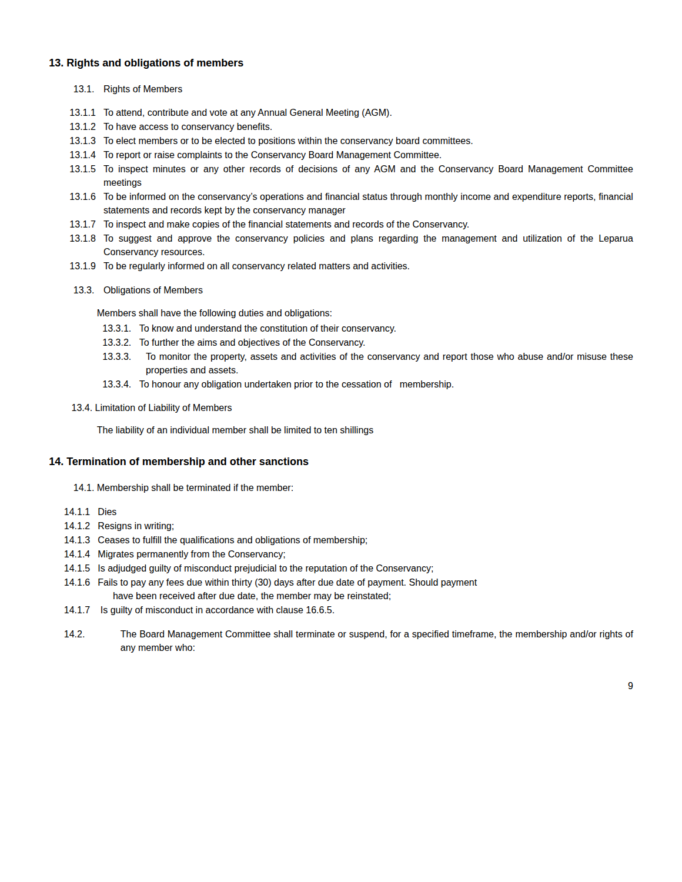13. Rights and obligations of members
13.1. Rights of Members
13.1.1 To attend, contribute and vote at any Annual General Meeting (AGM).
13.1.2 To have access to conservancy benefits.
13.1.3 To elect members or to be elected to positions within the conservancy board committees.
13.1.4 To report or raise complaints to the Conservancy Board Management Committee.
13.1.5 To inspect minutes or any other records of decisions of any AGM and the Conservancy Board Management Committee meetings
13.1.6 To be informed on the conservancy’s operations and financial status through monthly income and expenditure reports, financial statements and records kept by the conservancy manager
13.1.7 To inspect and make copies of the financial statements and records of the Conservancy.
13.1.8 To suggest and approve the conservancy policies and plans regarding the management and utilization of the Leparua Conservancy resources.
13.1.9 To be regularly informed on all conservancy related matters and activities.
13.3. Obligations of Members
Members shall have the following duties and obligations:
13.3.1. To know and understand the constitution of their conservancy.
13.3.2. To further the aims and objectives of the Conservancy.
13.3.3. To monitor the property, assets and activities of the conservancy and report those who abuse and/or misuse these properties and assets.
13.3.4. To honour any obligation undertaken prior to the cessation of membership.
13.4. Limitation of Liability of Members
The liability of an individual member shall be limited to ten shillings
14. Termination of membership and other sanctions
14.1. Membership shall be terminated if the member:
14.1.1 Dies
14.1.2 Resigns in writing;
14.1.3 Ceases to fulfill the qualifications and obligations of membership;
14.1.4 Migrates permanently from the Conservancy;
14.1.5 Is adjudged guilty of misconduct prejudicial to the reputation of the Conservancy;
14.1.6 Fails to pay any fees due within thirty (30) days after due date of payment. Should payment have been received after due date, the member may be reinstated;
14.1.7 Is guilty of misconduct in accordance with clause 16.6.5.
14.2. The Board Management Committee shall terminate or suspend, for a specified timeframe, the membership and/or rights of any member who:
9